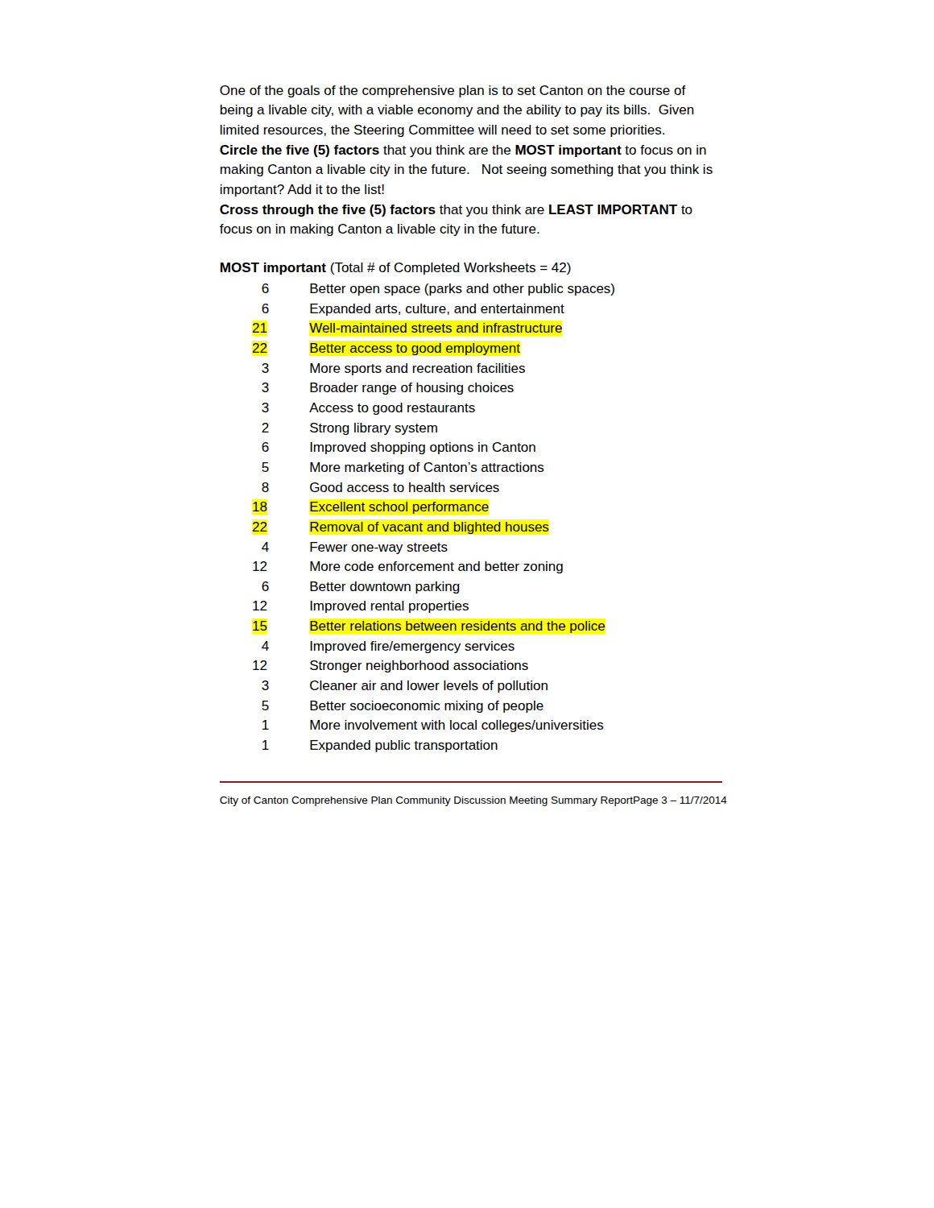One of the goals of the comprehensive plan is to set Canton on the course of being a livable city, with a viable economy and the ability to pay its bills. Given limited resources, the Steering Committee will need to set some priorities.
Circle the five (5) factors that you think are the MOST important to focus on in making Canton a livable city in the future. Not seeing something that you think is important? Add it to the list!
Cross through the five (5) factors that you think are LEAST IMPORTANT to focus on in making Canton a livable city in the future.
MOST important (Total # of Completed Worksheets = 42)
| 6 | Better open space (parks and other public spaces) |
| 6 | Expanded arts, culture, and entertainment |
| 21 | Well-maintained streets and infrastructure |
| 22 | Better access to good employment |
| 3 | More sports and recreation facilities |
| 3 | Broader range of housing choices |
| 3 | Access to good restaurants |
| 2 | Strong library system |
| 6 | Improved shopping options in Canton |
| 5 | More marketing of Canton’s attractions |
| 8 | Good access to health services |
| 18 | Excellent school performance |
| 22 | Removal of vacant and blighted houses |
| 4 | Fewer one-way streets |
| 12 | More code enforcement and better zoning |
| 6 | Better downtown parking |
| 12 | Improved rental properties |
| 15 | Better relations between residents and the police |
| 4 | Improved fire/emergency services |
| 12 | Stronger neighborhood associations |
| 3 | Cleaner air and lower levels of pollution |
| 5 | Better socioeconomic mixing of people |
| 1 | More involvement with local colleges/universities |
| 1 | Expanded public transportation |
City of Canton Comprehensive Plan Community Discussion Meeting Summary Report Page 3 – 11/7/2014